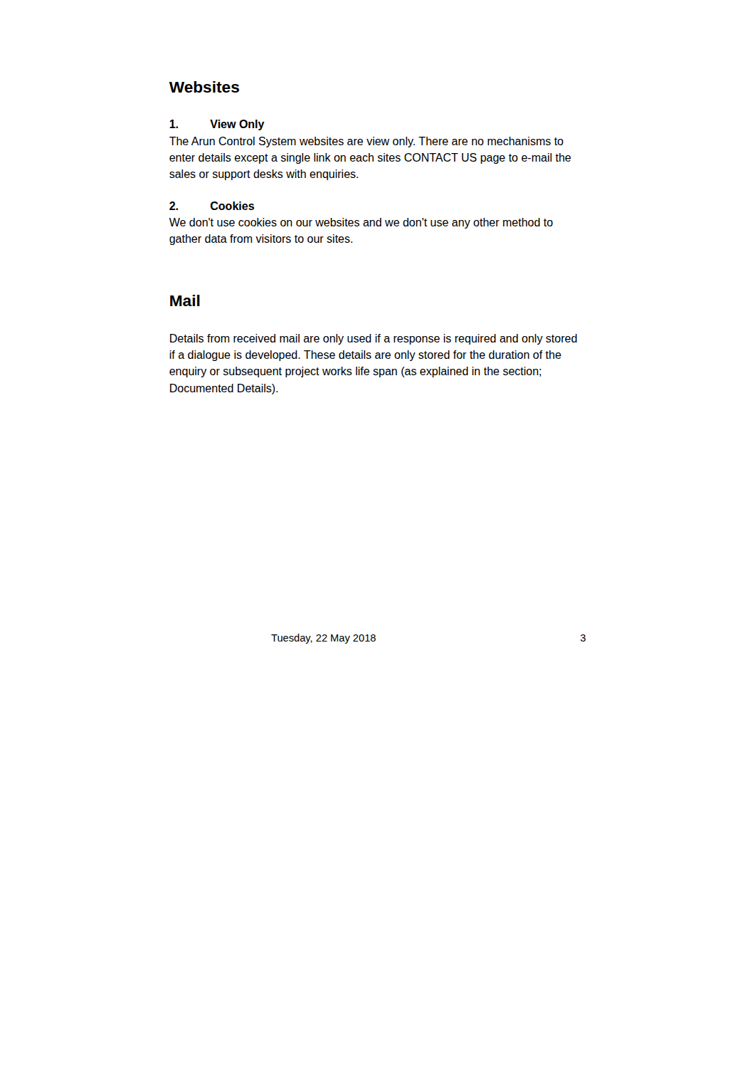Websites
1. View Only
The Arun Control System websites are view only. There are no mechanisms to enter details except a single link on each sites CONTACT US page to e-mail the sales or support desks with enquiries.
2. Cookies
We don't use cookies on our websites and we don't use any other method to gather data from visitors to our sites.
Mail
Details from received mail are only used if a response is required and only stored if a dialogue is developed. These details are only stored for the duration of the enquiry or subsequent project works life span (as explained in the section; Documented Details).
Tuesday, 22 May 2018 3